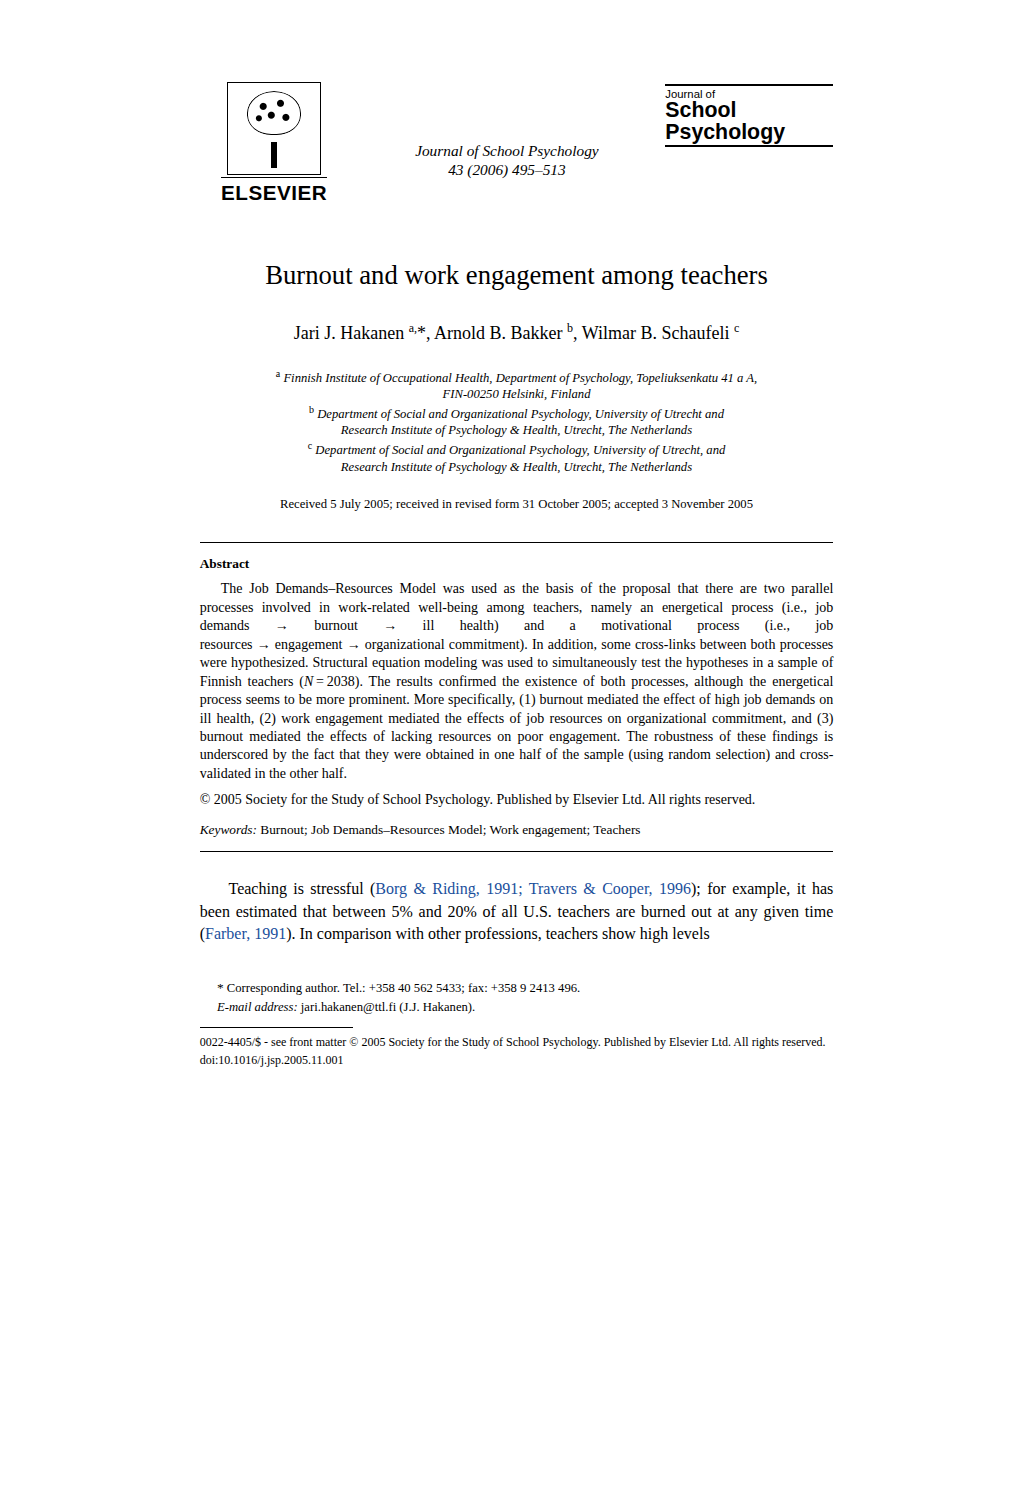ELSEVIER
Journal of School Psychology
43 (2006) 495–513
Journal of
School
Psychology
Burnout and work engagement among teachers
Jari J. Hakanen a,*, Arnold B. Bakker b, Wilmar B. Schaufeli c
a Finnish Institute of Occupational Health, Department of Psychology, Topeliuksenkatu 41 a A,
FIN-00250 Helsinki, Finland
b Department of Social and Organizational Psychology, University of Utrecht and
Research Institute of Psychology & Health, Utrecht, The Netherlands
c Department of Social and Organizational Psychology, University of Utrecht, and
Research Institute of Psychology & Health, Utrecht, The Netherlands
Received 5 July 2005; received in revised form 31 October 2005; accepted 3 November 2005
Abstract
The Job Demands–Resources Model was used as the basis of the proposal that there are two parallel processes involved in work-related well-being among teachers, namely an energetical process (i.e., job demands → burnout → ill health) and a motivational process (i.e., job resources → engagement → organizational commitment). In addition, some cross-links between both processes were hypothesized. Structural equation modeling was used to simultaneously test the hypotheses in a sample of Finnish teachers (N = 2038). The results confirmed the existence of both processes, although the energetical process seems to be more prominent. More specifically, (1) burnout mediated the effect of high job demands on ill health, (2) work engagement mediated the effects of job resources on organizational commitment, and (3) burnout mediated the effects of lacking resources on poor engagement. The robustness of these findings is underscored by the fact that they were obtained in one half of the sample (using random selection) and cross-validated in the other half.
© 2005 Society for the Study of School Psychology. Published by Elsevier Ltd. All rights reserved.
Keywords: Burnout; Job Demands–Resources Model; Work engagement; Teachers
Teaching is stressful (Borg & Riding, 1991; Travers & Cooper, 1996); for example, it has been estimated that between 5% and 20% of all U.S. teachers are burned out at any given time (Farber, 1991). In comparison with other professions, teachers show high levels
* Corresponding author. Tel.: +358 40 562 5433; fax: +358 9 2413 496.
E-mail address: jari.hakanen@ttl.fi (J.J. Hakanen).
0022-4405/$ - see front matter © 2005 Society for the Study of School Psychology. Published by Elsevier Ltd. All rights reserved.
doi:10.1016/j.jsp.2005.11.001